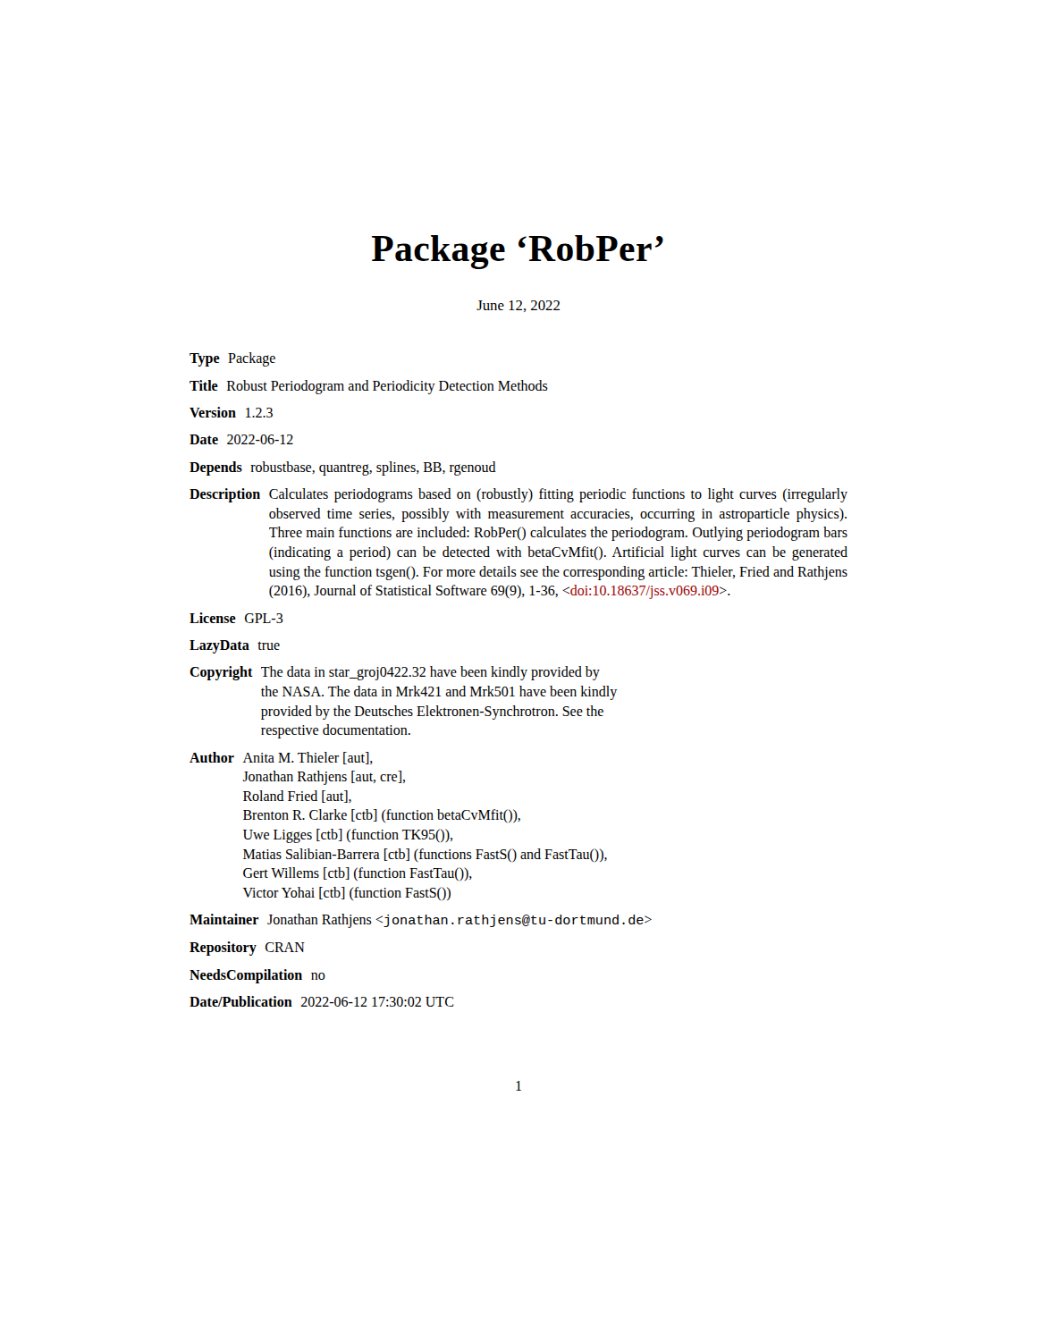Package ‘RobPer’
June 12, 2022
Type
Package
Title
Robust Periodogram and Periodicity Detection Methods
Version
1.2.3
Date
2022-06-12
Depends
robustbase, quantreg, splines, BB, rgenoud
Description
Calculates periodograms based on (robustly) fitting periodic functions to light curves (irregularly observed time series, possibly with measurement accuracies, occurring in astroparticle physics). Three main functions are included: RobPer() calculates the periodogram. Outlying periodogram bars (indicating a period) can be detected with betaCvMfit(). Artificial light curves can be generated using the function tsgen(). For more details see the corresponding article: Thieler, Fried and Rathjens (2016), Journal of Statistical Software 69(9), 1-36, <doi:10.18637/jss.v069.i09>.
License
GPL-3
LazyData
true
Copyright
The data in star_groj0422.32 have been kindly provided by
the NASA. The data in Mrk421 and Mrk501 have been kindly
provided by the Deutsches Elektronen-Synchrotron. See the
respective documentation.
Author
Anita M. Thieler [aut], Jonathan Rathjens [aut, cre], Roland Fried [aut], Brenton R. Clarke [ctb] (function betaCvMfit()), Uwe Ligges [ctb] (function TK95()), Matias Salibian-Barrera [ctb] (functions FastS() and FastTau()), Gert Willems [ctb] (function FastTau()), Victor Yohai [ctb] (function FastS())
Maintainer
Jonathan Rathjens <jonathan.rathjens@tu-dortmund.de>
Repository
CRAN
NeedsCompilation
no
Date/Publication
2022-06-12 17:30:02 UTC
1